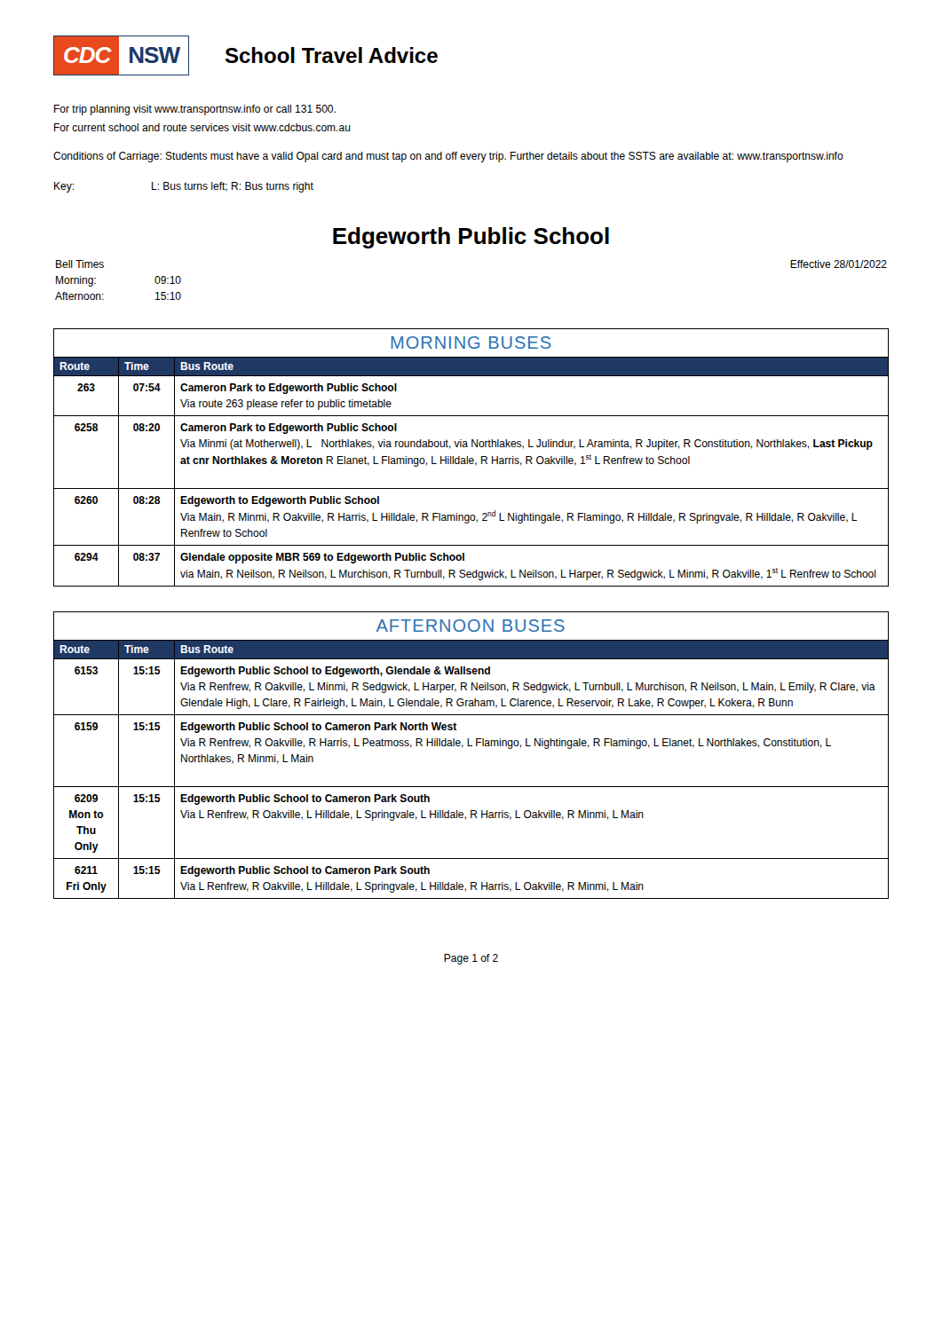CDC
NSW
School Travel Advice
For trip planning visit www.transportnsw.info or call 131 500.
For current school and route services visit www.cdcbus.com.au
Conditions of Carriage: Students must have a valid Opal card and must tap on and off every trip. Further details about the SSTS are available at: www.transportnsw.info
Key: L: Bus turns left; R: Bus turns right
Edgeworth Public School
| Bell Times | | Effective 28/01/2022 |
| Morning: | 09:10 | |
| Afternoon: | 15:10 | |
MORNING BUSES
| Route | Time | Bus Route |
| --- | --- | --- |
| 263 | 07:54 | Cameron Park to Edgeworth Public School Via route 263 please refer to public timetable |
| 6258 | 08:20 | Cameron Park to Edgeworth Public School Via Minmi (at Motherwell), L Northlakes, via roundabout, via Northlakes, L Julindur, L Araminta, R Jupiter, R Constitution, Northlakes, Last Pickup at cnr Northlakes & Moreton R Elanet, L Flamingo, L Hilldale, R Harris, R Oakville, 1 st L Renfrew to School |
| 6260 | 08:28 | Edgeworth to Edgeworth Public School Via Main, R Minmi, R Oakville, R Harris, L Hilldale, R Flamingo, 2 nd L Nightingale, R Flamingo, R Hilldale, R Springvale, R Hilldale, R Oakville, L Renfrew to School |
| 6294 | 08:37 | Glendale opposite MBR 569 to Edgeworth Public School via Main, R Neilson, R Neilson, L Murchison, R Turnbull, R Sedgwick, L Neilson, L Harper, R Sedgwick, L Minmi, R Oakville, 1 st L Renfrew to School |
AFTERNOON BUSES
| Route | Time | Bus Route |
| --- | --- | --- |
| 6153 | 15:15 | Edgeworth Public School to Edgeworth, Glendale & Wallsend Via R Renfrew, R Oakville, L Minmi, R Sedgwick, L Harper, R Neilson, R Sedgwick, L Turnbull, L Murchison, R Neilson, L Main, L Emily, R Clare, via Glendale High, L Clare, R Fairleigh, L Main, L Glendale, R Graham, L Clarence, L Reservoir, R Lake, R Cowper, L Kokera, R Bunn |
| 6159 | 15:15 | Edgeworth Public School to Cameron Park North West Via R Renfrew, R Oakville, R Harris, L Peatmoss, R Hilldale, L Flamingo, L Nightingale, R Flamingo, L Elanet, L Northlakes, Constitution, L Northlakes, R Minmi, L Main |
| 6209 Mon to Thu Only | 15:15 | Edgeworth Public School to Cameron Park South Via L Renfrew, R Oakville, L Hilldale, L Springvale, L Hilldale, R Harris, L Oakville, R Minmi, L Main |
| 6211 Fri Only | 15:15 | Edgeworth Public School to Cameron Park South Via L Renfrew, R Oakville, L Hilldale, L Springvale, L Hilldale, R Harris, L Oakville, R Minmi, L Main |
Page 1 of 2